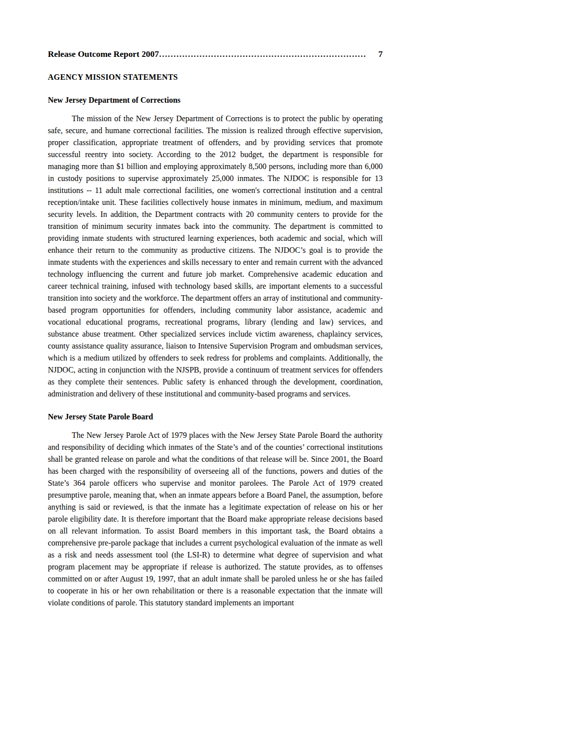Release Outcome Report 2007……………………………………………………………… 7
AGENCY MISSION STATEMENTS
New Jersey Department of Corrections
The mission of the New Jersey Department of Corrections is to protect the public by operating safe, secure, and humane correctional facilities. The mission is realized through effective supervision, proper classification, appropriate treatment of offenders, and by providing services that promote successful reentry into society. According to the 2012 budget, the department is responsible for managing more than $1 billion and employing approximately 8,500 persons, including more than 6,000 in custody positions to supervise approximately 25,000 inmates. The NJDOC is responsible for 13 institutions -- 11 adult male correctional facilities, one women's correctional institution and a central reception/intake unit. These facilities collectively house inmates in minimum, medium, and maximum security levels. In addition, the Department contracts with 20 community centers to provide for the transition of minimum security inmates back into the community. The department is committed to providing inmate students with structured learning experiences, both academic and social, which will enhance their return to the community as productive citizens. The NJDOC’s goal is to provide the inmate students with the experiences and skills necessary to enter and remain current with the advanced technology influencing the current and future job market. Comprehensive academic education and career technical training, infused with technology based skills, are important elements to a successful transition into society and the workforce. The department offers an array of institutional and community-based program opportunities for offenders, including community labor assistance, academic and vocational educational programs, recreational programs, library (lending and law) services, and substance abuse treatment. Other specialized services include victim awareness, chaplaincy services, county assistance quality assurance, liaison to Intensive Supervision Program and ombudsman services, which is a medium utilized by offenders to seek redress for problems and complaints. Additionally, the NJDOC, acting in conjunction with the NJSPB, provide a continuum of treatment services for offenders as they complete their sentences. Public safety is enhanced through the development, coordination, administration and delivery of these institutional and community-based programs and services.
New Jersey State Parole Board
The New Jersey Parole Act of 1979 places with the New Jersey State Parole Board the authority and responsibility of deciding which inmates of the State’s and of the counties’ correctional institutions shall be granted release on parole and what the conditions of that release will be. Since 2001, the Board has been charged with the responsibility of overseeing all of the functions, powers and duties of the State’s 364 parole officers who supervise and monitor parolees. The Parole Act of 1979 created presumptive parole, meaning that, when an inmate appears before a Board Panel, the assumption, before anything is said or reviewed, is that the inmate has a legitimate expectation of release on his or her parole eligibility date. It is therefore important that the Board make appropriate release decisions based on all relevant information. To assist Board members in this important task, the Board obtains a comprehensive pre-parole package that includes a current psychological evaluation of the inmate as well as a risk and needs assessment tool (the LSI-R) to determine what degree of supervision and what program placement may be appropriate if release is authorized. The statute provides, as to offenses committed on or after August 19, 1997, that an adult inmate shall be paroled unless he or she has failed to cooperate in his or her own rehabilitation or there is a reasonable expectation that the inmate will violate conditions of parole. This statutory standard implements an important